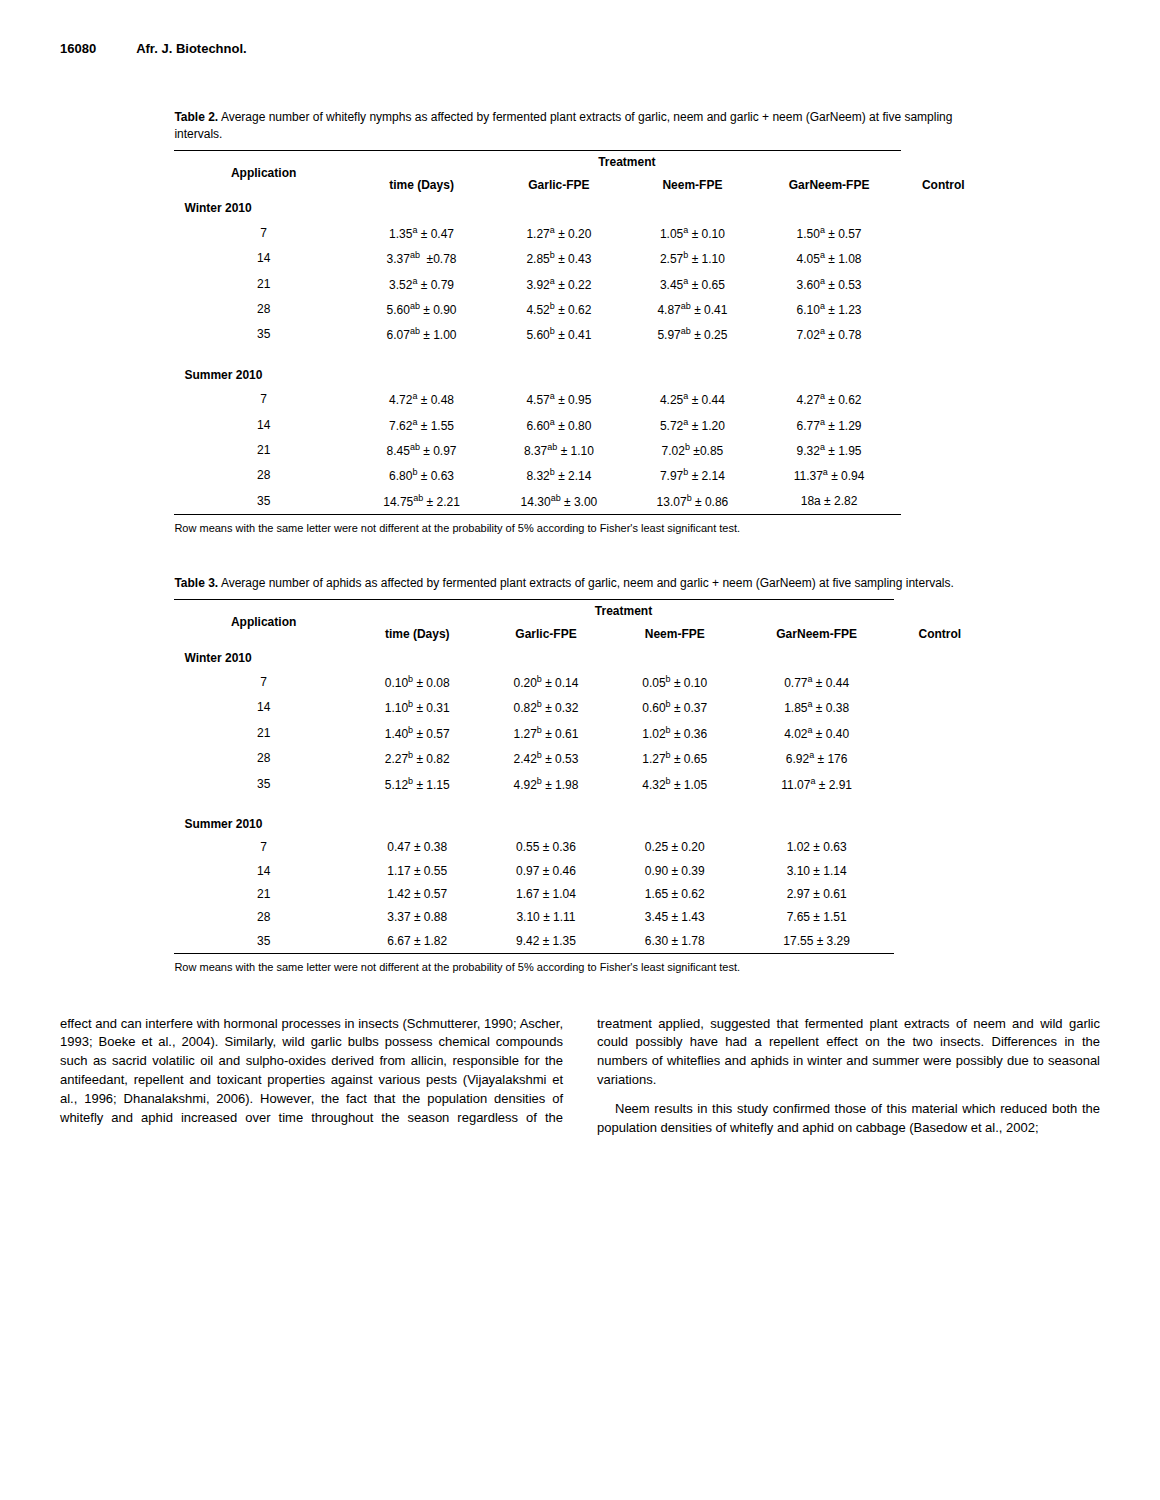16080 Afr. J. Biotechnol.
Table 2. Average number of whitefly nymphs as affected by fermented plant extracts of garlic, neem and garlic + neem (GarNeem) at five sampling intervals.
| Application | Treatment |
| --- | --- |
| time (Days) | Garlic-FPE | Neem-FPE | GarNeem-FPE | Control |
| Winter 2010 |
| 7 | 1.35 a ± 0.47 | 1.27 a ± 0.20 | 1.05 a ± 0.10 | 1.50 a ± 0.57 |
| 14 | 3.37 ab ±0.78 | 2.85 b ± 0.43 | 2.57 b ± 1.10 | 4.05 a ± 1.08 |
| 21 | 3.52 a ± 0.79 | 3.92 a ± 0.22 | 3.45 a ± 0.65 | 3.60 a ± 0.53 |
| 28 | 5.60 ab ± 0.90 | 4.52 b ± 0.62 | 4.87 ab ± 0.41 | 6.10 a ± 1.23 |
| 35 | 6.07 ab ± 1.00 | 5.60 b ± 0.41 | 5.97 ab ± 0.25 | 7.02 a ± 0.78 |
| Summer 2010 |
| 7 | 4.72 a ± 0.48 | 4.57 a ± 0.95 | 4.25 a ± 0.44 | 4.27 a ± 0.62 |
| 14 | 7.62 a ± 1.55 | 6.60 a ± 0.80 | 5.72 a ± 1.20 | 6.77 a ± 1.29 |
| 21 | 8.45 ab ± 0.97 | 8.37 ab ± 1.10 | 7.02 b ±0.85 | 9.32 a ± 1.95 |
| 28 | 6.80 b ± 0.63 | 8.32 b ± 2.14 | 7.97 b ± 2.14 | 11.37 a ± 0.94 |
| 35 | 14.75 ab ± 2.21 | 14.30 ab ± 3.00 | 13.07 b ± 0.86 | 18a ± 2.82 |
Row means with the same letter were not different at the probability of 5% according to Fisher's least significant test.
Table 3. Average number of aphids as affected by fermented plant extracts of garlic, neem and garlic + neem (GarNeem) at five sampling intervals.
| Application | Treatment |
| --- | --- |
| time (Days) | Garlic-FPE | Neem-FPE | GarNeem-FPE | Control |
| Winter 2010 |
| 7 | 0.10 b ± 0.08 | 0.20 b ± 0.14 | 0.05 b ± 0.10 | 0.77 a ± 0.44 |
| 14 | 1.10 b ± 0.31 | 0.82 b ± 0.32 | 0.60 b ± 0.37 | 1.85 a ± 0.38 |
| 21 | 1.40 b ± 0.57 | 1.27 b ± 0.61 | 1.02 b ± 0.36 | 4.02 a ± 0.40 |
| 28 | 2.27 b ± 0.82 | 2.42 b ± 0.53 | 1.27 b ± 0.65 | 6.92 a ± 176 |
| 35 | 5.12 b ± 1.15 | 4.92 b ± 1.98 | 4.32 b ± 1.05 | 11.07 a ± 2.91 |
| Summer 2010 |
| 7 | 0.47 ± 0.38 | 0.55 ± 0.36 | 0.25 ± 0.20 | 1.02 ± 0.63 |
| 14 | 1.17 ± 0.55 | 0.97 ± 0.46 | 0.90 ± 0.39 | 3.10 ± 1.14 |
| 21 | 1.42 ± 0.57 | 1.67 ± 1.04 | 1.65 ± 0.62 | 2.97 ± 0.61 |
| 28 | 3.37 ± 0.88 | 3.10 ± 1.11 | 3.45 ± 1.43 | 7.65 ± 1.51 |
| 35 | 6.67 ± 1.82 | 9.42 ± 1.35 | 6.30 ± 1.78 | 17.55 ± 3.29 |
Row means with the same letter were not different at the probability of 5% according to Fisher's least significant test.
effect and can interfere with hormonal processes in insects (Schmutterer, 1990; Ascher, 1993; Boeke et al., 2004). Similarly, wild garlic bulbs possess chemical compounds such as sacrid volatilic oil and sulpho-oxides derived from allicin, responsible for the antifeedant, repellent and toxicant properties against various pests (Vijayalakshmi et al., 1996; Dhanalakshmi, 2006). However, the fact that the population densities of whitefly and aphid increased over time throughout the season regardless of the treatment applied, suggested that fermented plant extracts of neem and wild garlic could possibly have had a repellent effect on the two insects. Differences in the numbers of whiteflies and aphids in winter and summer were possibly due to seasonal variations.
Neem results in this study confirmed those of this material which reduced both the population densities of whitefly and aphid on cabbage (Basedow et al., 2002;